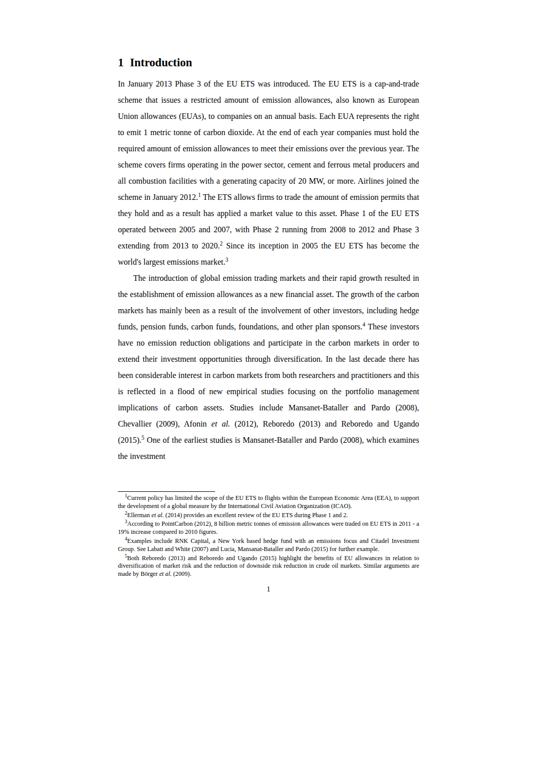1 Introduction
In January 2013 Phase 3 of the EU ETS was introduced. The EU ETS is a cap-and-trade scheme that issues a restricted amount of emission allowances, also known as European Union allowances (EUAs), to companies on an annual basis. Each EUA represents the right to emit 1 metric tonne of carbon dioxide. At the end of each year companies must hold the required amount of emission allowances to meet their emissions over the previous year. The scheme covers firms operating in the power sector, cement and ferrous metal producers and all combustion facilities with a generating capacity of 20 MW, or more. Airlines joined the scheme in January 2012.1 The ETS allows firms to trade the amount of emission permits that they hold and as a result has applied a market value to this asset. Phase 1 of the EU ETS operated between 2005 and 2007, with Phase 2 running from 2008 to 2012 and Phase 3 extending from 2013 to 2020.2 Since its inception in 2005 the EU ETS has become the world's largest emissions market.3
The introduction of global emission trading markets and their rapid growth resulted in the establishment of emission allowances as a new financial asset. The growth of the carbon markets has mainly been as a result of the involvement of other investors, including hedge funds, pension funds, carbon funds, foundations, and other plan sponsors.4 These investors have no emission reduction obligations and participate in the carbon markets in order to extend their investment opportunities through diversification. In the last decade there has been considerable interest in carbon markets from both researchers and practitioners and this is reflected in a flood of new empirical studies focusing on the portfolio management implications of carbon assets. Studies include Mansanet-Bataller and Pardo (2008), Chevallier (2009), Afonin et al. (2012), Reboredo (2013) and Reboredo and Ugando (2015).5 One of the earliest studies is Mansanet-Bataller and Pardo (2008), which examines the investment
1Current policy has limited the scope of the EU ETS to flights within the European Economic Area (EEA), to support the development of a global measure by the International Civil Aviation Organization (ICAO).
2Ellerman et al. (2014) provides an excellent review of the EU ETS during Phase 1 and 2.
3According to PointCarbon (2012), 8 billion metric tonnes of emission allowances were traded on EU ETS in 2011 - a 19% increase compared to 2010 figures.
4Examples include RNK Capital, a New York based hedge fund with an emissions focus and Citadel Investment Group. See Labatt and White (2007) and Lucia, Mansanat-Bataller and Pardo (2015) for further example.
5Both Reboredo (2013) and Reboredo and Ugando (2015) highlight the benefits of EU allowances in relation to diversification of market risk and the reduction of downside risk reduction in crude oil markets. Similar arguments are made by Börger et al. (2009).
1